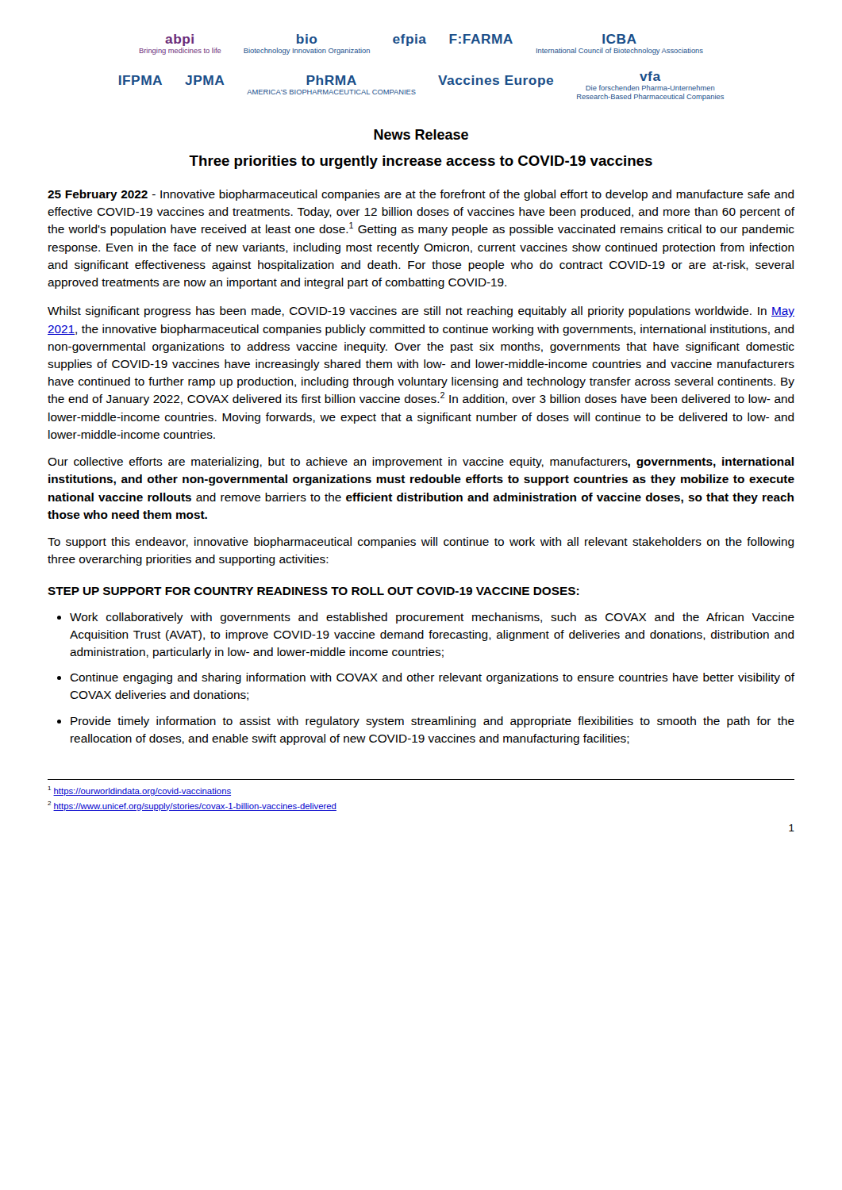abpiBringing medicines to life
bioBiotechnology Innovation Organization
efpia
F:FARMA
ICBAInternational Council of Biotechnology Associations
IFPMA
JPMA
PhRMAAMERICA'S BIOPHARMACEUTICAL COMPANIES
Vaccines Europe
vfaDie forschenden Pharma-Unternehmen
Research-Based Pharmaceutical Companies
News Release
Three priorities to urgently increase access to COVID-19 vaccines
25 February 2022 - Innovative biopharmaceutical companies are at the forefront of the global effort to develop and manufacture safe and effective COVID-19 vaccines and treatments. Today, over 12 billion doses of vaccines have been produced, and more than 60 percent of the world's population have received at least one dose.1 Getting as many people as possible vaccinated remains critical to our pandemic response. Even in the face of new variants, including most recently Omicron, current vaccines show continued protection from infection and significant effectiveness against hospitalization and death. For those people who do contract COVID-19 or are at-risk, several approved treatments are now an important and integral part of combatting COVID-19.
Whilst significant progress has been made, COVID-19 vaccines are still not reaching equitably all priority populations worldwide. In May 2021, the innovative biopharmaceutical companies publicly committed to continue working with governments, international institutions, and non-governmental organizations to address vaccine inequity. Over the past six months, governments that have significant domestic supplies of COVID-19 vaccines have increasingly shared them with low- and lower-middle-income countries and vaccine manufacturers have continued to further ramp up production, including through voluntary licensing and technology transfer across several continents. By the end of January 2022, COVAX delivered its first billion vaccine doses.2 In addition, over 3 billion doses have been delivered to low- and lower-middle-income countries. Moving forwards, we expect that a significant number of doses will continue to be delivered to low- and lower-middle-income countries.
Our collective efforts are materializing, but to achieve an improvement in vaccine equity, manufacturers, governments, international institutions, and other non-governmental organizations must redouble efforts to support countries as they mobilize to execute national vaccine rollouts and remove barriers to the efficient distribution and administration of vaccine doses, so that they reach those who need them most.
To support this endeavor, innovative biopharmaceutical companies will continue to work with all relevant stakeholders on the following three overarching priorities and supporting activities:
Step up support for country readiness to roll out COVID-19 vaccine doses:
Work collaboratively with governments and established procurement mechanisms, such as COVAX and the African Vaccine Acquisition Trust (AVAT), to improve COVID-19 vaccine demand forecasting, alignment of deliveries and donations, distribution and administration, particularly in low- and lower-middle income countries;
Continue engaging and sharing information with COVAX and other relevant organizations to ensure countries have better visibility of COVAX deliveries and donations;
Provide timely information to assist with regulatory system streamlining and appropriate flexibilities to smooth the path for the reallocation of doses, and enable swift approval of new COVID-19 vaccines and manufacturing facilities;
1 https://ourworldindata.org/covid-vaccinations
2 https://www.unicef.org/supply/stories/covax-1-billion-vaccines-delivered
1